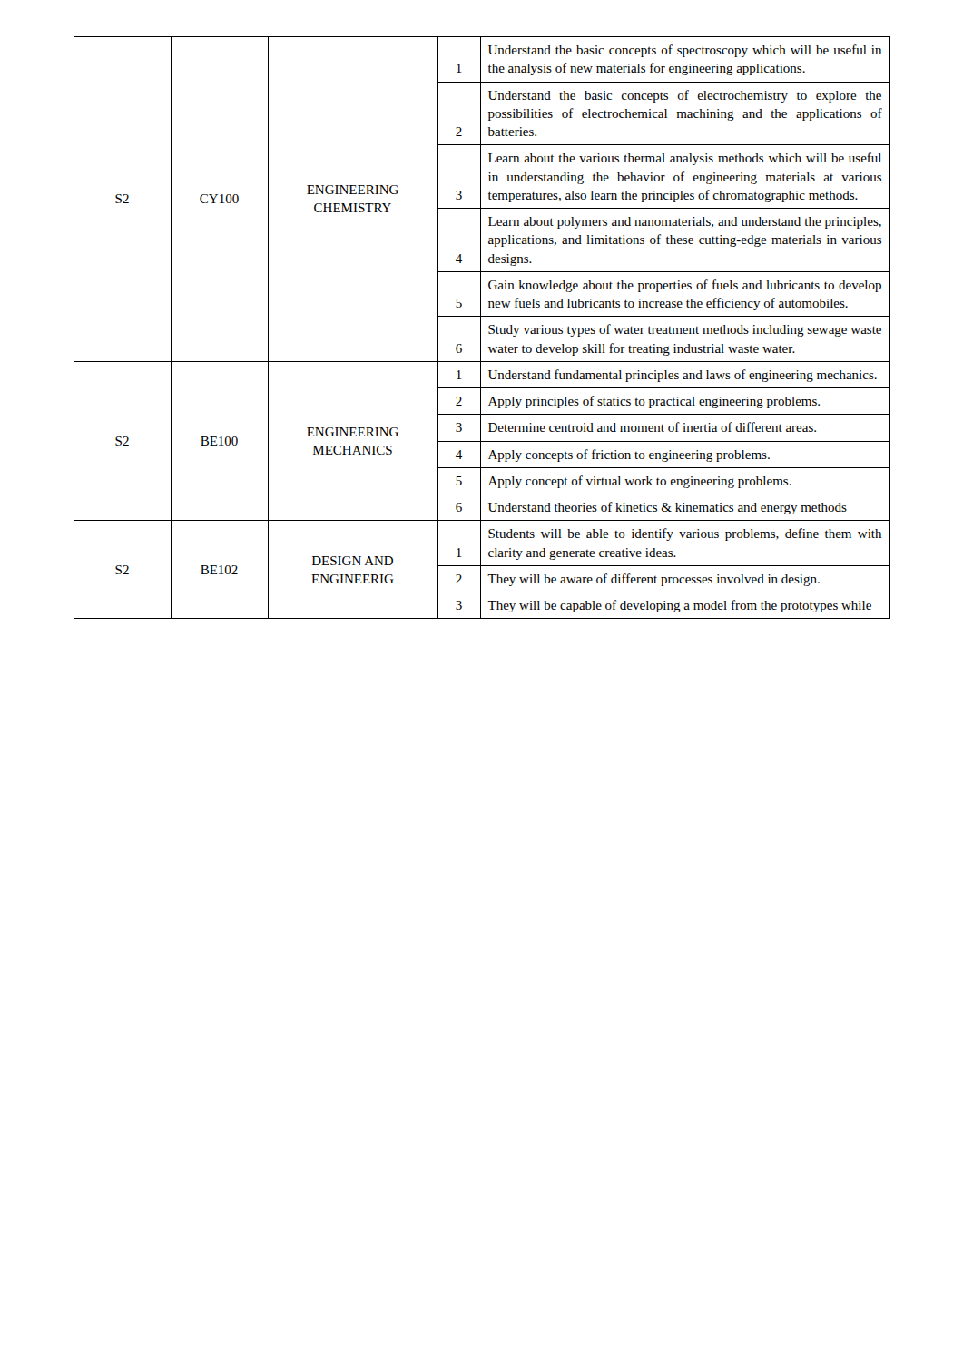| S2 | CY100 | ENGINEERING CHEMISTRY | 1 | Understand the basic concepts of spectroscopy which will be useful in the analysis of new materials for engineering applications. |
| 2 | Understand the basic concepts of electrochemistry to explore the possibilities of electrochemical machining and the applications of batteries. |
| 3 | Learn about the various thermal analysis methods which will be useful in understanding the behavior of engineering materials at various temperatures, also learn the principles of chromatographic methods. |
| 4 | Learn about polymers and nanomaterials, and understand the principles, applications, and limitations of these cutting-edge materials in various designs. |
| 5 | Gain knowledge about the properties of fuels and lubricants to develop new fuels and lubricants to increase the efficiency of automobiles. |
| 6 | Study various types of water treatment methods including sewage waste water to develop skill for treating industrial waste water. |
| S2 | BE100 | ENGINEERING MECHANICS | 1 | Understand fundamental principles and laws of engineering mechanics. |
| 2 | Apply principles of statics to practical engineering problems. |
| 3 | Determine centroid and moment of inertia of different areas. |
| 4 | Apply concepts of friction to engineering problems. |
| 5 | Apply concept of virtual work to engineering problems. |
| 6 | Understand theories of kinetics & kinematics and energy methods |
| S2 | BE102 | DESIGN AND ENGINEERIG | 1 | Students will be able to identify various problems, define them with clarity and generate creative ideas. |
| 2 | They will be aware of different processes involved in design. |
| 3 | They will be capable of developing a model from the prototypes while |